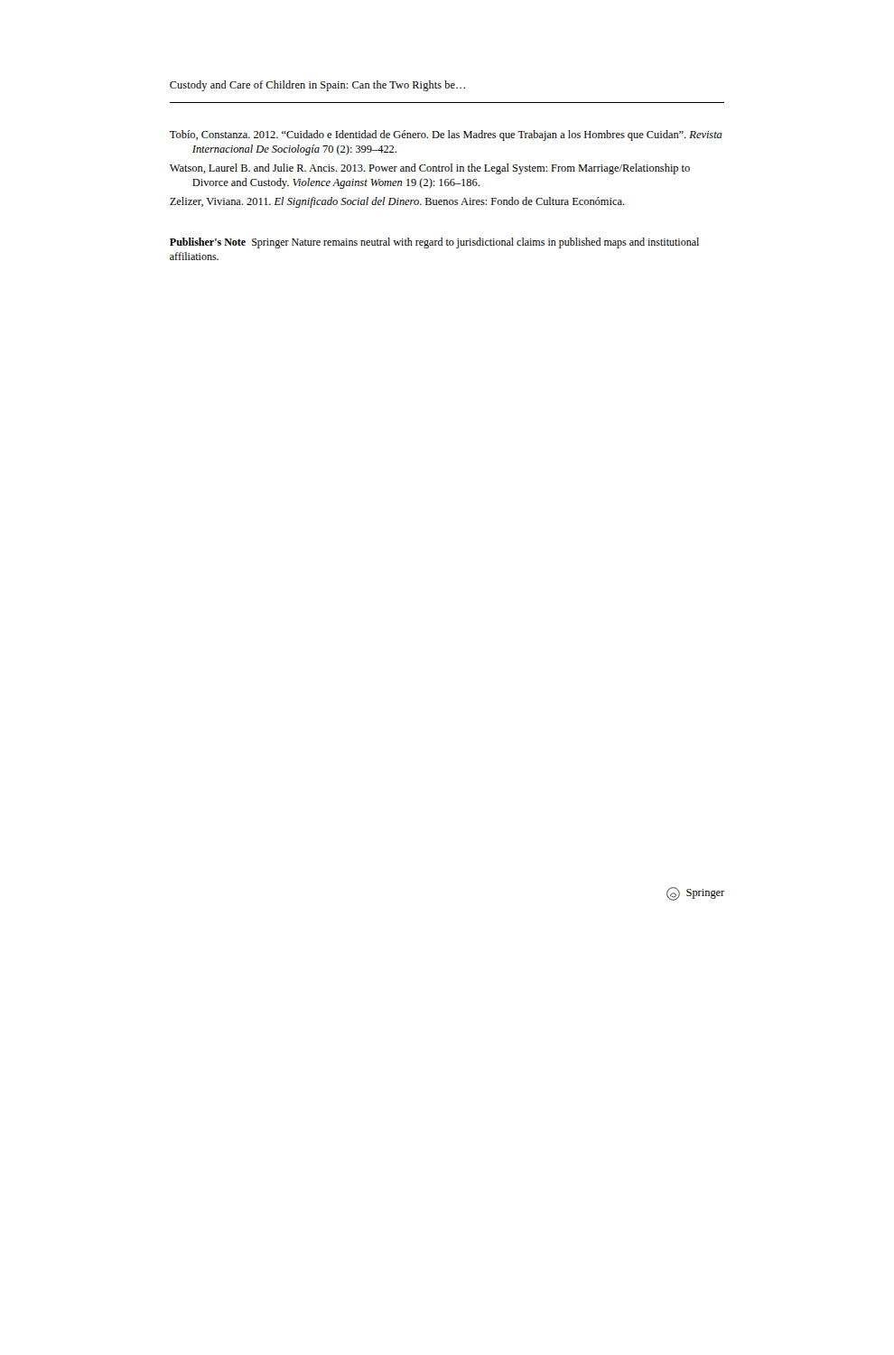Custody and Care of Children in Spain: Can the Two Rights be…
Tobío, Constanza. 2012. “Cuidado e Identidad de Género. De las Madres que Trabajan a los Hombres que Cuidan”. Revista Internacional De Sociología 70 (2): 399–422.
Watson, Laurel B. and Julie R. Ancis. 2013. Power and Control in the Legal System: From Marriage/Relationship to Divorce and Custody. Violence Against Women 19 (2): 166–186.
Zelizer, Viviana. 2011. El Significado Social del Dinero. Buenos Aires: Fondo de Cultura Económica.
Publisher's Note Springer Nature remains neutral with regard to jurisdictional claims in published maps and institutional affiliations.
Springer